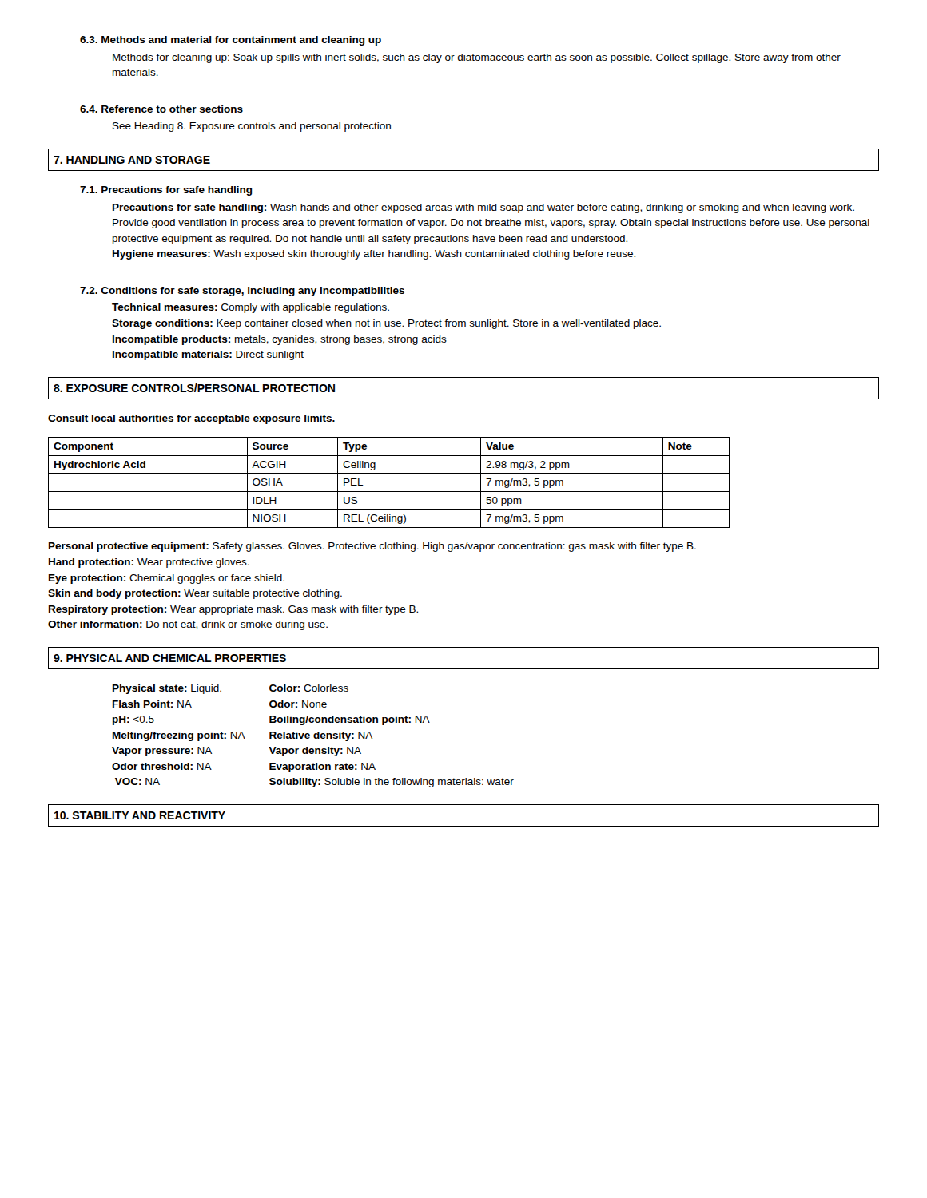6.3. Methods and material for containment and cleaning up
Methods for cleaning up: Soak up spills with inert solids, such as clay or diatomaceous earth as soon as possible. Collect spillage. Store away from other materials.
6.4. Reference to other sections
See Heading 8. Exposure controls and personal protection
7. HANDLING AND STORAGE
7.1. Precautions for safe handling
Precautions for safe handling: Wash hands and other exposed areas with mild soap and water before eating, drinking or smoking and when leaving work. Provide good ventilation in process area to prevent formation of vapor. Do not breathe mist, vapors, spray. Obtain special instructions before use. Use personal protective equipment as required. Do not handle until all safety precautions have been read and understood.
Hygiene measures: Wash exposed skin thoroughly after handling. Wash contaminated clothing before reuse.
7.2. Conditions for safe storage, including any incompatibilities
Technical measures: Comply with applicable regulations.
Storage conditions: Keep container closed when not in use. Protect from sunlight. Store in a well-ventilated place.
Incompatible products: metals, cyanides, strong bases, strong acids
Incompatible materials: Direct sunlight
8. EXPOSURE CONTROLS/PERSONAL PROTECTION
Consult local authorities for acceptable exposure limits.
| Component | Source | Type | Value | Note |
| --- | --- | --- | --- | --- |
| Hydrochloric Acid | ACGIH | Ceiling | 2.98 mg/3, 2 ppm | |
| | OSHA | PEL | 7 mg/m3, 5 ppm | |
| | IDLH | US | 50 ppm | |
| | NIOSH | REL (Ceiling) | 7 mg/m3, 5 ppm | |
Personal protective equipment: Safety glasses. Gloves. Protective clothing. High gas/vapor concentration: gas mask with filter type B.
Hand protection: Wear protective gloves.
Eye protection: Chemical goggles or face shield.
Skin and body protection: Wear suitable protective clothing.
Respiratory protection: Wear appropriate mask. Gas mask with filter type B.
Other information: Do not eat, drink or smoke during use.
9. PHYSICAL AND CHEMICAL PROPERTIES
| Physical state: Liquid. | Color: Colorless |
| Flash Point: NA | Odor: None |
| pH: <0.5 | Boiling/condensation point: NA |
| Melting/freezing point: NA | Relative density: NA |
| Vapor pressure: NA | Vapor density: NA |
| Odor threshold: NA | Evaporation rate: NA |
| VOC: NA | Solubility: Soluble in the following materials: water |
10. STABILITY AND REACTIVITY